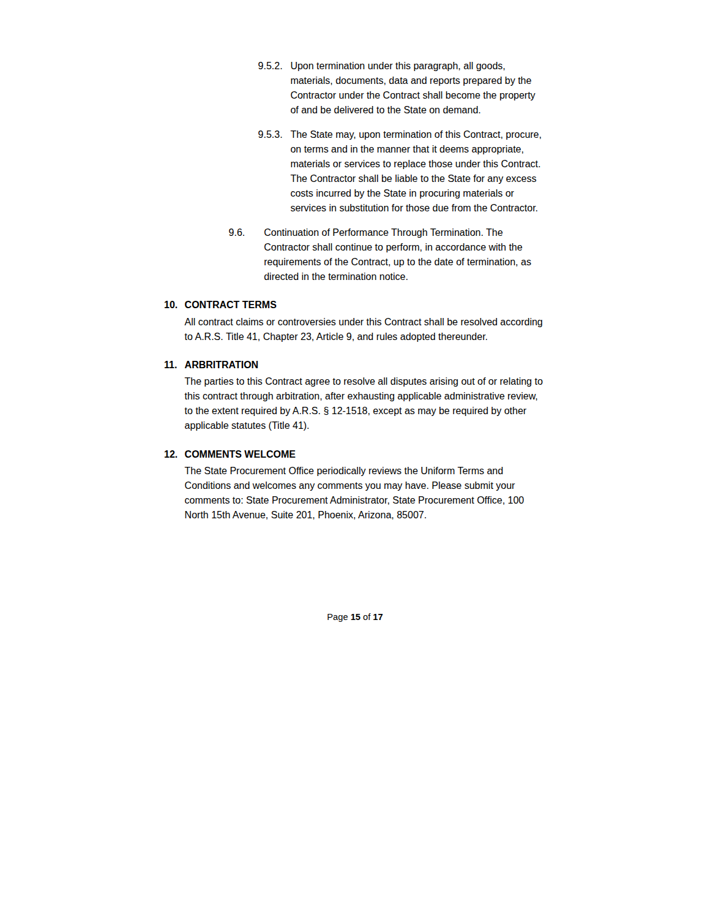9.5.2. Upon termination under this paragraph, all goods, materials, documents, data and reports prepared by the Contractor under the Contract shall become the property of and be delivered to the State on demand.
9.5.3. The State may, upon termination of this Contract, procure, on terms and in the manner that it deems appropriate, materials or services to replace those under this Contract. The Contractor shall be liable to the State for any excess costs incurred by the State in procuring materials or services in substitution for those due from the Contractor.
9.6. Continuation of Performance Through Termination. The Contractor shall continue to perform, in accordance with the requirements of the Contract, up to the date of termination, as directed in the termination notice.
10. CONTRACT TERMS
All contract claims or controversies under this Contract shall be resolved according to A.R.S. Title 41, Chapter 23, Article 9, and rules adopted thereunder.
11. ARBRITRATION
The parties to this Contract agree to resolve all disputes arising out of or relating to this contract through arbitration, after exhausting applicable administrative review, to the extent required by A.R.S. § 12-1518, except as may be required by other applicable statutes (Title 41).
12. COMMENTS WELCOME
The State Procurement Office periodically reviews the Uniform Terms and Conditions and welcomes any comments you may have. Please submit your comments to: State Procurement Administrator, State Procurement Office, 100 North 15th Avenue, Suite 201, Phoenix, Arizona, 85007.
Page 15 of 17